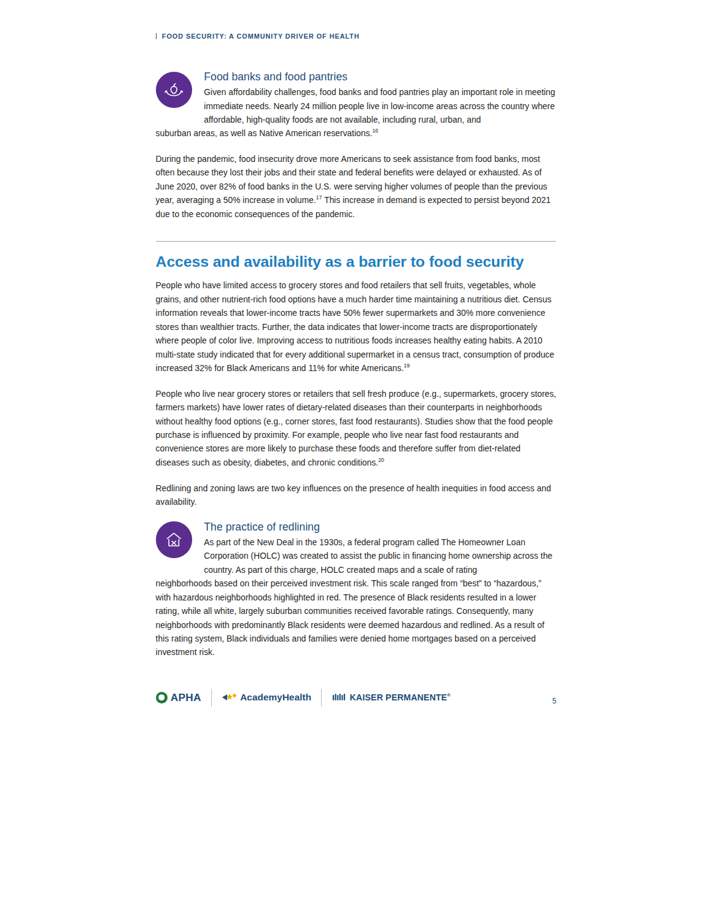Food Security: A Community Driver of Health
Food banks and food pantries
Given affordability challenges, food banks and food pantries play an important role in meeting immediate needs. Nearly 24 million people live in low-income areas across the country where affordable, high-quality foods are not available, including rural, urban, and
suburban areas, as well as Native American reservations.16
During the pandemic, food insecurity drove more Americans to seek assistance from food banks, most often because they lost their jobs and their state and federal benefits were delayed or exhausted. As of June 2020, over 82% of food banks in the U.S. were serving higher volumes of people than the previous year, averaging a 50% increase in volume.17 This increase in demand is expected to persist beyond 2021 due to the economic consequences of the pandemic.
Access and availability as a barrier to food security
People who have limited access to grocery stores and food retailers that sell fruits, vegetables, whole grains, and other nutrient-rich food options have a much harder time maintaining a nutritious diet. Census information reveals that lower-income tracts have 50% fewer supermarkets and 30% more convenience stores than wealthier tracts. Further, the data indicates that lower-income tracts are disproportionately where people of color live. Improving access to nutritious foods increases healthy eating habits. A 2010 multi-state study indicated that for every additional supermarket in a census tract, consumption of produce increased 32% for Black Americans and 11% for white Americans.19
People who live near grocery stores or retailers that sell fresh produce (e.g., supermarkets, grocery stores, farmers markets) have lower rates of dietary-related diseases than their counterparts in neighborhoods without healthy food options (e.g., corner stores, fast food restaurants). Studies show that the food people purchase is influenced by proximity. For example, people who live near fast food restaurants and convenience stores are more likely to purchase these foods and therefore suffer from diet-related diseases such as obesity, diabetes, and chronic conditions.20
Redlining and zoning laws are two key influences on the presence of health inequities in food access and availability.
The practice of redlining
As part of the New Deal in the 1930s, a federal program called The Homeowner Loan Corporation (HOLC) was created to assist the public in financing home ownership across the country. As part of this charge, HOLC created maps and a scale of rating
neighborhoods based on their perceived investment risk. This scale ranged from “best” to “hazardous,” with hazardous neighborhoods highlighted in red. The presence of Black residents resulted in a lower rating, while all white, largely suburban communities received favorable ratings. Consequently, many neighborhoods with predominantly Black residents were deemed hazardous and redlined. As a result of this rating system, Black individuals and families were denied home mortgages based on a perceived investment risk.
APHA
AcademyHealth
KAISER PERMANENTE®
5